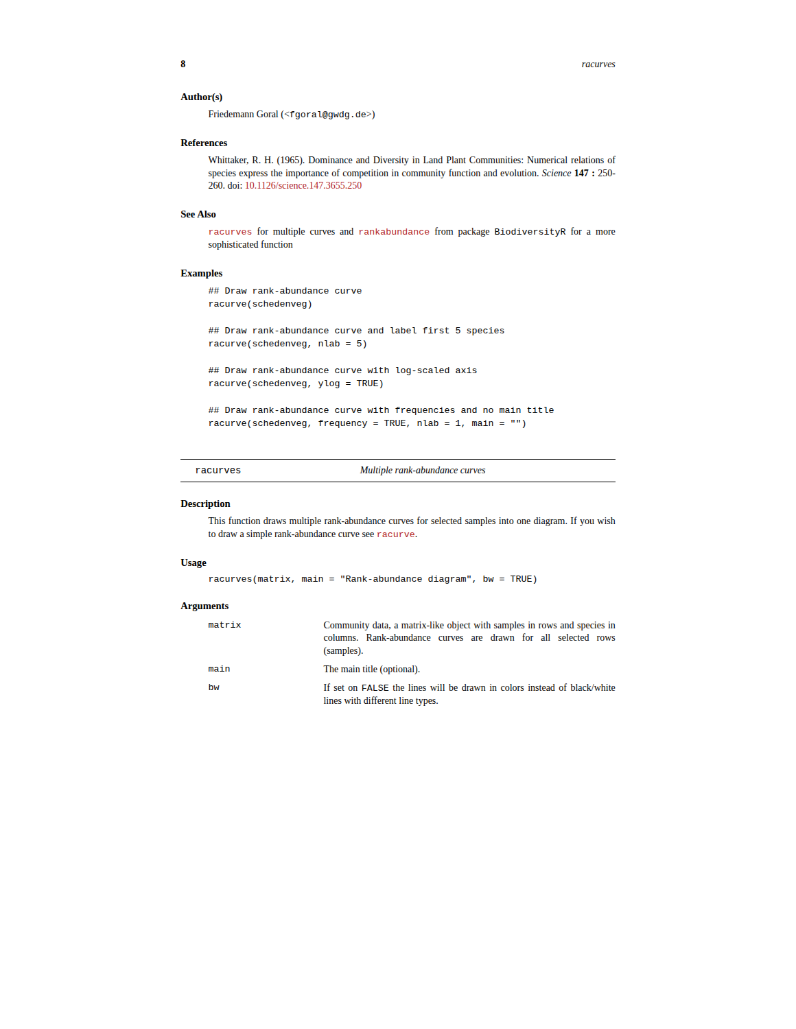8 racurves
Author(s)
Friedemann Goral (<fgoral@gwdg.de>)
References
Whittaker, R. H. (1965). Dominance and Diversity in Land Plant Communities: Numerical relations of species express the importance of competition in community function and evolution. Science 147 : 250-260. doi: 10.1126/science.147.3655.250
See Also
racurves for multiple curves and rankabundance from package BiodiversityR for a more sophisticated function
Examples
## Draw rank-abundance curve
racurve(schedenveg)

## Draw rank-abundance curve and label first 5 species
racurve(schedenveg, nlab = 5)

## Draw rank-abundance curve with log-scaled axis
racurve(schedenveg, ylog = TRUE)

## Draw rank-abundance curve with frequencies and no main title
racurve(schedenveg, frequency = TRUE, nlab = 1, main = "")
racurves Multiple rank-abundance curves
Description
This function draws multiple rank-abundance curves for selected samples into one diagram. If you wish to draw a simple rank-abundance curve see racurve.
Usage
racurves(matrix, main = "Rank-abundance diagram", bw = TRUE)
Arguments
| matrix | Community data, a matrix-like object with samples in rows and species in columns. Rank-abundance curves are drawn for all selected rows (samples). |
| main | The main title (optional). |
| bw | If set on FALSE the lines will be drawn in colors instead of black/white lines with different line types. |